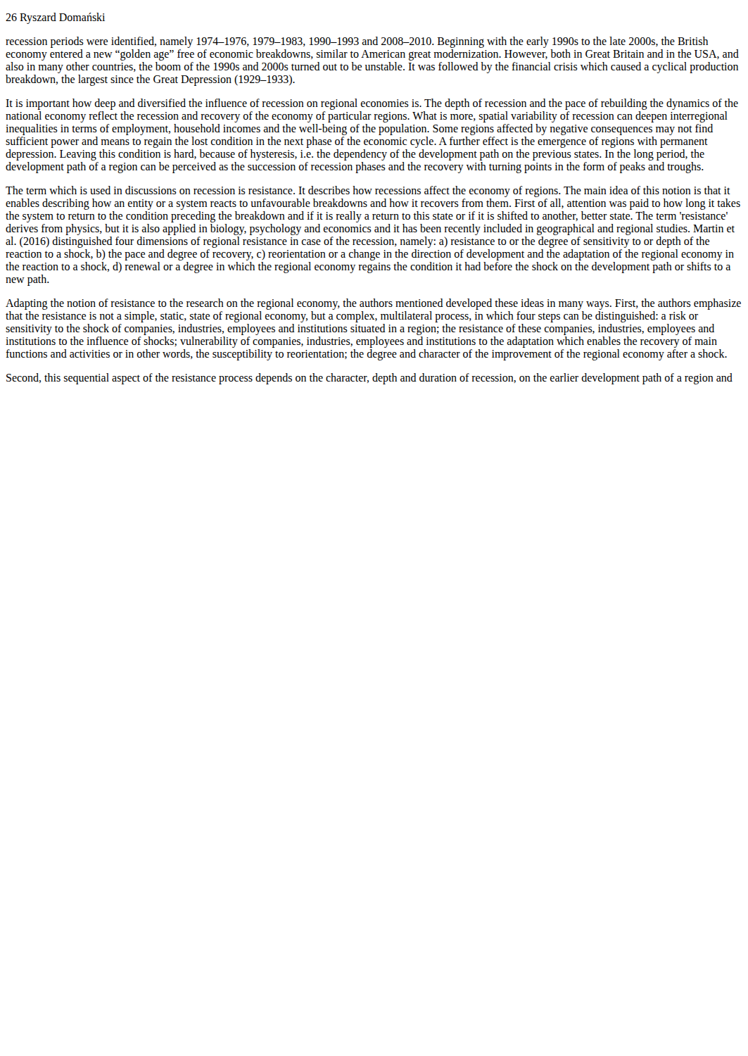26 Ryszard Domański
recession periods were identified, namely 1974–1976, 1979–1983, 1990–1993 and 2008–2010. Beginning with the early 1990s to the late 2000s, the British economy entered a new “golden age” free of economic breakdowns, similar to American great modernization. However, both in Great Britain and in the USA, and also in many other countries, the boom of the 1990s and 2000s turned out to be unstable. It was followed by the financial crisis which caused a cyclical production breakdown, the largest since the Great Depression (1929–1933).
It is important how deep and diversified the influence of recession on regional economies is. The depth of recession and the pace of rebuilding the dynamics of the national economy reflect the recession and recovery of the economy of particular regions. What is more, spatial variability of recession can deepen interregional inequalities in terms of employment, household incomes and the well-being of the population. Some regions affected by negative consequences may not find sufficient power and means to regain the lost condition in the next phase of the economic cycle. A further effect is the emergence of regions with permanent depression. Leaving this condition is hard, because of hysteresis, i.e. the dependency of the development path on the previous states. In the long period, the development path of a region can be perceived as the succession of recession phases and the recovery with turning points in the form of peaks and troughs.
The term which is used in discussions on recession is resistance. It describes how recessions affect the economy of regions. The main idea of this notion is that it enables describing how an entity or a system reacts to unfavourable breakdowns and how it recovers from them. First of all, attention was paid to how long it takes the system to return to the condition preceding the breakdown and if it is really a return to this state or if it is shifted to another, better state. The term 'resistance' derives from physics, but it is also applied in biology, psychology and economics and it has been recently included in geographical and regional studies. Martin et al. (2016) distinguished four dimensions of regional resistance in case of the recession, namely: a) resistance to or the degree of sensitivity to or depth of the reaction to a shock, b) the pace and degree of recovery, c) reorientation or a change in the direction of development and the adaptation of the regional economy in the reaction to a shock, d) renewal or a degree in which the regional economy regains the condition it had before the shock on the development path or shifts to a new path.
Adapting the notion of resistance to the research on the regional economy, the authors mentioned developed these ideas in many ways. First, the authors emphasize that the resistance is not a simple, static, state of regional economy, but a complex, multilateral process, in which four steps can be distinguished: a risk or sensitivity to the shock of companies, industries, employees and institutions situated in a region; the resistance of these companies, industries, employees and institutions to the influence of shocks; vulnerability of companies, industries, employees and institutions to the adaptation which enables the recovery of main functions and activities or in other words, the susceptibility to reorientation; the degree and character of the improvement of the regional economy after a shock.
Second, this sequential aspect of the resistance process depends on the character, depth and duration of recession, on the earlier development path of a region and